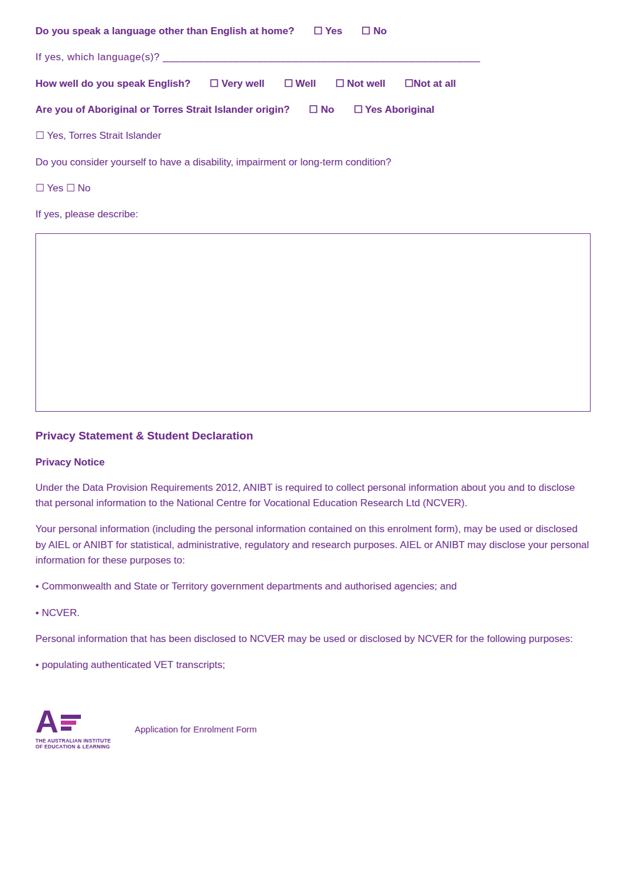Do you speak a language other than English at home? ☐ Yes ☐ No
If yes, which language(s)? ______________________________________________________
How well do you speak English? ☐ Very well ☐ Well ☐ Not well ☐Not at all
Are you of Aboriginal or Torres Strait Islander origin? ☐ No ☐ Yes Aboriginal
☐ Yes, Torres Strait Islander
Do you consider yourself to have a disability, impairment or long-term condition?
☐ Yes ☐ No
If yes, please describe:
Privacy Statement & Student Declaration
Privacy Notice
Under the Data Provision Requirements 2012, ANIBT is required to collect personal information about you and to disclose that personal information to the National Centre for Vocational Education Research Ltd (NCVER).
Your personal information (including the personal information contained on this enrolment form), may be used or disclosed by AIEL or ANIBT for statistical, administrative, regulatory and research purposes. AIEL or ANIBT may disclose your personal information for these purposes to:
• Commonwealth and State or Territory government departments and authorised agencies; and
• NCVER.
Personal information that has been disclosed to NCVER may be used or disclosed by NCVER for the following purposes:
• populating authenticated VET transcripts;
A
THE AUSTRALIAN INSTITUTE
OF EDUCATION & LEARNING
Application for Enrolment Form